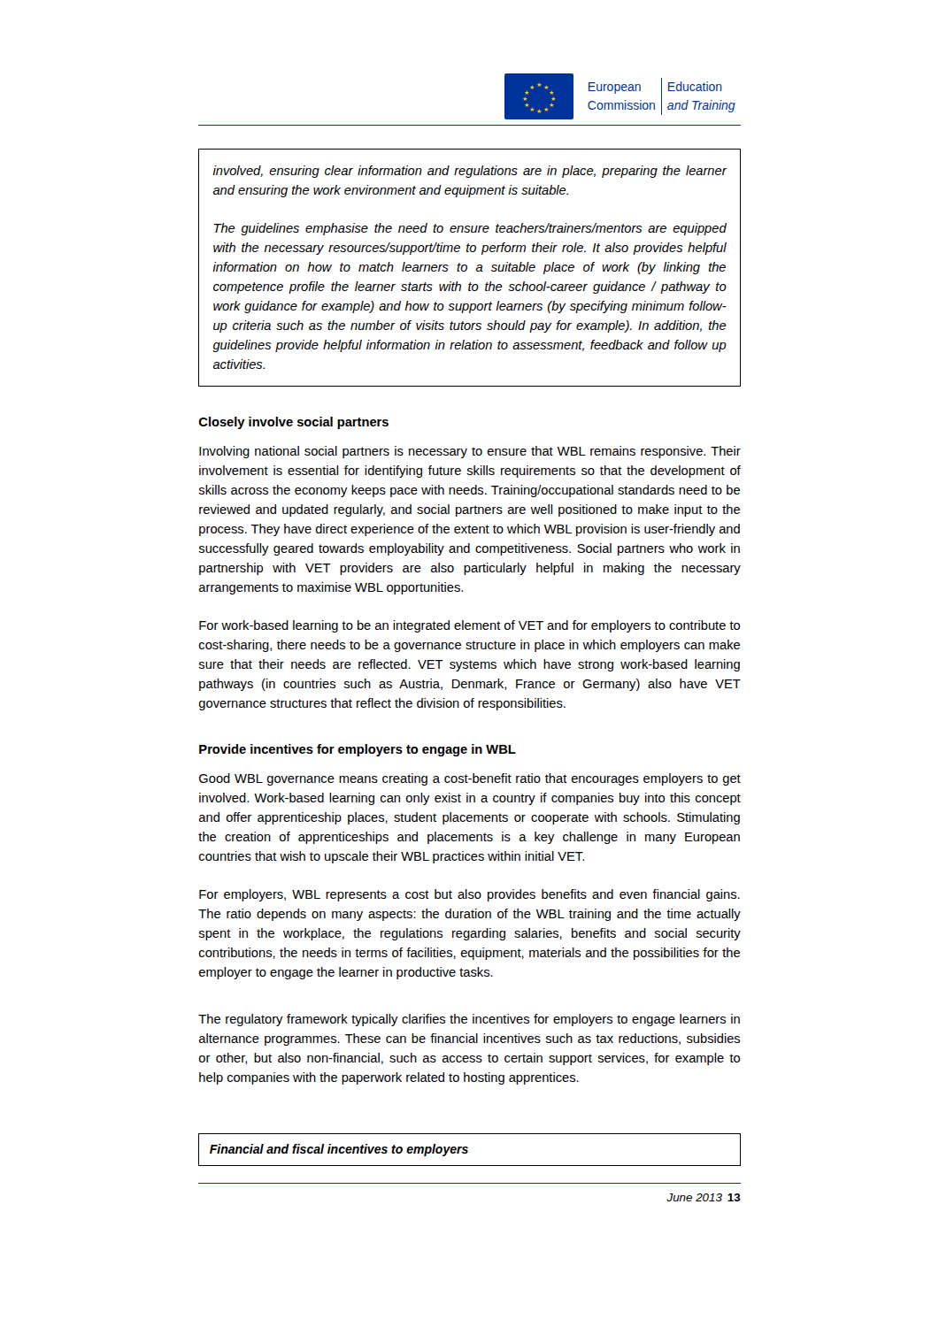★ ★ ★ ★ ★ ★ ★ ★ ★ ★ ★ ★
| European | Education |
| Commission | and Training |
involved, ensuring clear information and regulations are in place, preparing the learner and ensuring the work environment and equipment is suitable.
The guidelines emphasise the need to ensure teachers/trainers/mentors are equipped with the necessary resources/support/time to perform their role. It also provides helpful information on how to match learners to a suitable place of work (by linking the competence profile the learner starts with to the school-career guidance / pathway to work guidance for example) and how to support learners (by specifying minimum follow-up criteria such as the number of visits tutors should pay for example). In addition, the guidelines provide helpful information in relation to assessment, feedback and follow up activities.
Closely involve social partners
Involving national social partners is necessary to ensure that WBL remains responsive. Their involvement is essential for identifying future skills requirements so that the development of skills across the economy keeps pace with needs. Training/occupational standards need to be reviewed and updated regularly, and social partners are well positioned to make input to the process. They have direct experience of the extent to which WBL provision is user-friendly and successfully geared towards employability and competitiveness. Social partners who work in partnership with VET providers are also particularly helpful in making the necessary arrangements to maximise WBL opportunities.
For work-based learning to be an integrated element of VET and for employers to contribute to cost-sharing, there needs to be a governance structure in place in which employers can make sure that their needs are reflected. VET systems which have strong work-based learning pathways (in countries such as Austria, Denmark, France or Germany) also have VET governance structures that reflect the division of responsibilities.
Provide incentives for employers to engage in WBL
Good WBL governance means creating a cost-benefit ratio that encourages employers to get involved. Work-based learning can only exist in a country if companies buy into this concept and offer apprenticeship places, student placements or cooperate with schools. Stimulating the creation of apprenticeships and placements is a key challenge in many European countries that wish to upscale their WBL practices within initial VET.
For employers, WBL represents a cost but also provides benefits and even financial gains. The ratio depends on many aspects: the duration of the WBL training and the time actually spent in the workplace, the regulations regarding salaries, benefits and social security contributions, the needs in terms of facilities, equipment, materials and the possibilities for the employer to engage the learner in productive tasks.
The regulatory framework typically clarifies the incentives for employers to engage learners in alternance programmes. These can be financial incentives such as tax reductions, subsidies or other, but also non-financial, such as access to certain support services, for example to help companies with the paperwork related to hosting apprentices.
Financial and fiscal incentives to employers
June 201313